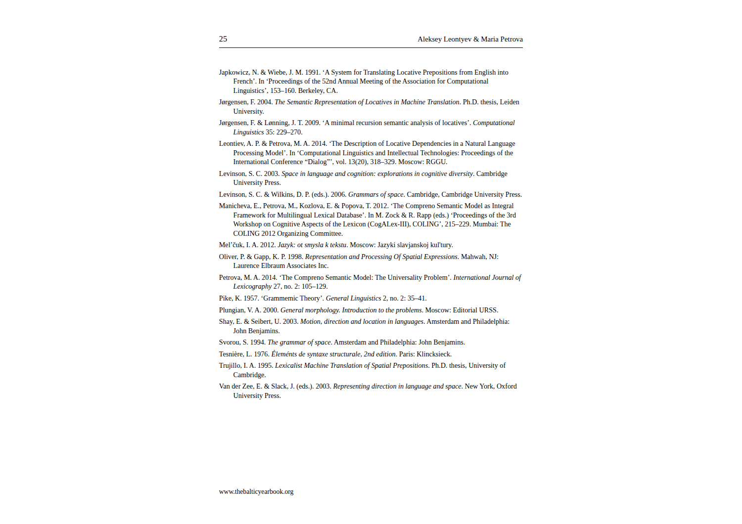25 Aleksey Leontyev & Maria Petrova
Japkowicz, N. & Wiebe, J. M. 1991. ‘A System for Translating Locative Prepositions from English into French’. In ‘Proceedings of the 52nd Annual Meeting of the Association for Computational Linguistics’, 153–160. Berkeley, CA.
Jørgensen, F. 2004. The Semantic Representation of Locatives in Machine Translation. Ph.D. thesis, Leiden University.
Jørgensen, F. & Lønning, J. T. 2009. ‘A minimal recursion semantic analysis of locatives’. Computational Linguistics 35: 229–270.
Leontiev, A. P. & Petrova, M. A. 2014. ‘The Description of Locative Dependencies in a Natural Language Processing Model’. In ‘Computational Linguistics and Intellectual Technologies: Proceedings of the International Conference “Dialog”’, vol. 13(20), 318–329. Moscow: RGGU.
Levinson, S. C. 2003. Space in language and cognition: explorations in cognitive diversity. Cambridge University Press.
Levinson, S. C. & Wilkins, D. P. (eds.). 2006. Grammars of space. Cambridge, Cambridge University Press.
Manicheva, E., Petrova, M., Kozlova, E. & Popova, T. 2012. ‘The Compreno Semantic Model as Integral Framework for Multilingual Lexical Database’. In M. Zock & R. Rapp (eds.) ‘Proceedings of the 3rd Workshop on Cognitive Aspects of the Lexicon (CogALex-III), COLING’, 215–229. Mumbai: The COLING 2012 Organizing Committee.
Mel’čuk, I. A. 2012. Jazyk: ot smysla k tekstu. Moscow: Jazyki slavjanskoj kul'tury.
Oliver, P. & Gapp, K. P. 1998. Representation and Processing Of Spatial Expressions. Mahwah, NJ: Laurence Elbraum Associates Inc.
Petrova, M. A. 2014. ‘The Compreno Semantic Model: The Universality Problem’. International Journal of Lexicography 27, no. 2: 105–129.
Pike, K. 1957. ‘Grammemic Theory’. General Linguistics 2, no. 2: 35–41.
Plungian, V. A. 2000. General morphology. Introduction to the problems. Moscow: Editorial URSS.
Shay, E. & Seibert, U. 2003. Motion, direction and location in languages. Amsterdam and Philadelphia: John Benjamins.
Svorou, S. 1994. The grammar of space. Amsterdam and Philadelphia: John Benjamins.
Tesnière, L. 1976. Éleménts de syntaxe structurale, 2nd edition. Paris: Klincksieck.
Trujillo, I. A. 1995. Lexicalist Machine Translation of Spatial Prepositions. Ph.D. thesis, University of Cambridge.
Van der Zee, E. & Slack, J. (eds.). 2003. Representing direction in language and space. New York, Oxford University Press.
www.thebalticyearbook.org